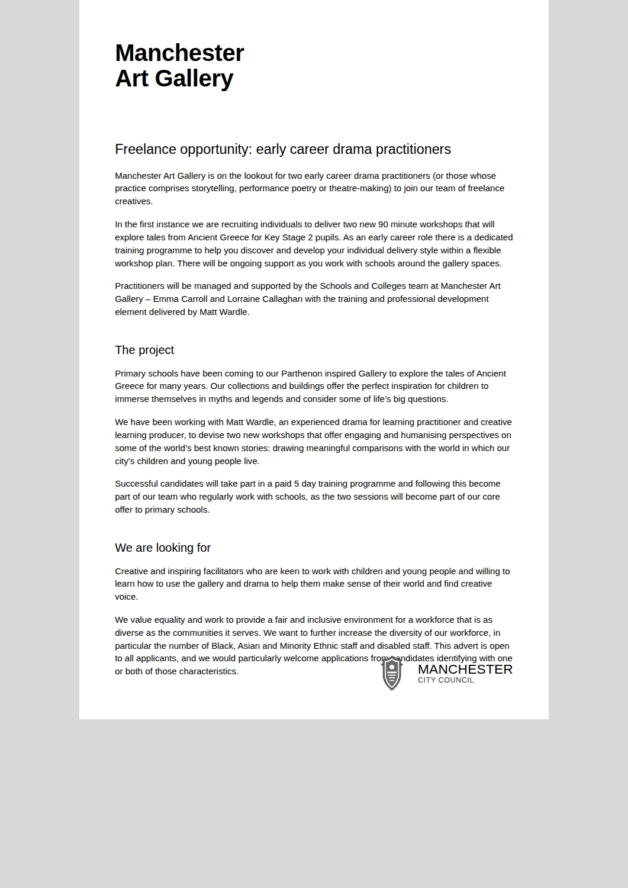Manchester
Art Gallery
Freelance opportunity: early career drama practitioners
Manchester Art Gallery is on the lookout for two early career drama practitioners (or those whose practice comprises storytelling, performance poetry or theatre-making) to join our team of freelance creatives.
In the first instance we are recruiting individuals to deliver two new 90 minute workshops that will explore tales from Ancient Greece for Key Stage 2 pupils. As an early career role there is a dedicated training programme to help you discover and develop your individual delivery style within a flexible workshop plan. There will be ongoing support as you work with schools around the gallery spaces.
Practitioners will be managed and supported by the Schools and Colleges team at Manchester Art Gallery – Emma Carroll and Lorraine Callaghan with the training and professional development element delivered by Matt Wardle.
The project
Primary schools have been coming to our Parthenon inspired Gallery to explore the tales of Ancient Greece for many years. Our collections and buildings offer the perfect inspiration for children to immerse themselves in myths and legends and consider some of life’s big questions.
We have been working with Matt Wardle, an experienced drama for learning practitioner and creative learning producer, to devise two new workshops that offer engaging and humanising perspectives on some of the world’s best known stories: drawing meaningful comparisons with the world in which our city’s children and young people live.
Successful candidates will take part in a paid 5 day training programme and following this become part of our team who regularly work with schools, as the two sessions will become part of our core offer to primary schools.
We are looking for
Creative and inspiring facilitators who are keen to work with children and young people and willing to learn how to use the gallery and drama to help them make sense of their world and find creative voice.
We value equality and work to provide a fair and inclusive environment for a workforce that is as diverse as the communities it serves. We want to further increase the diversity of our workforce, in particular the number of Black, Asian and Minority Ethnic staff and disabled staff. This advert is open to all applicants, and we would particularly welcome applications from candidates identifying with one or both of those characteristics.
MANCHESTER
CITY COUNCIL